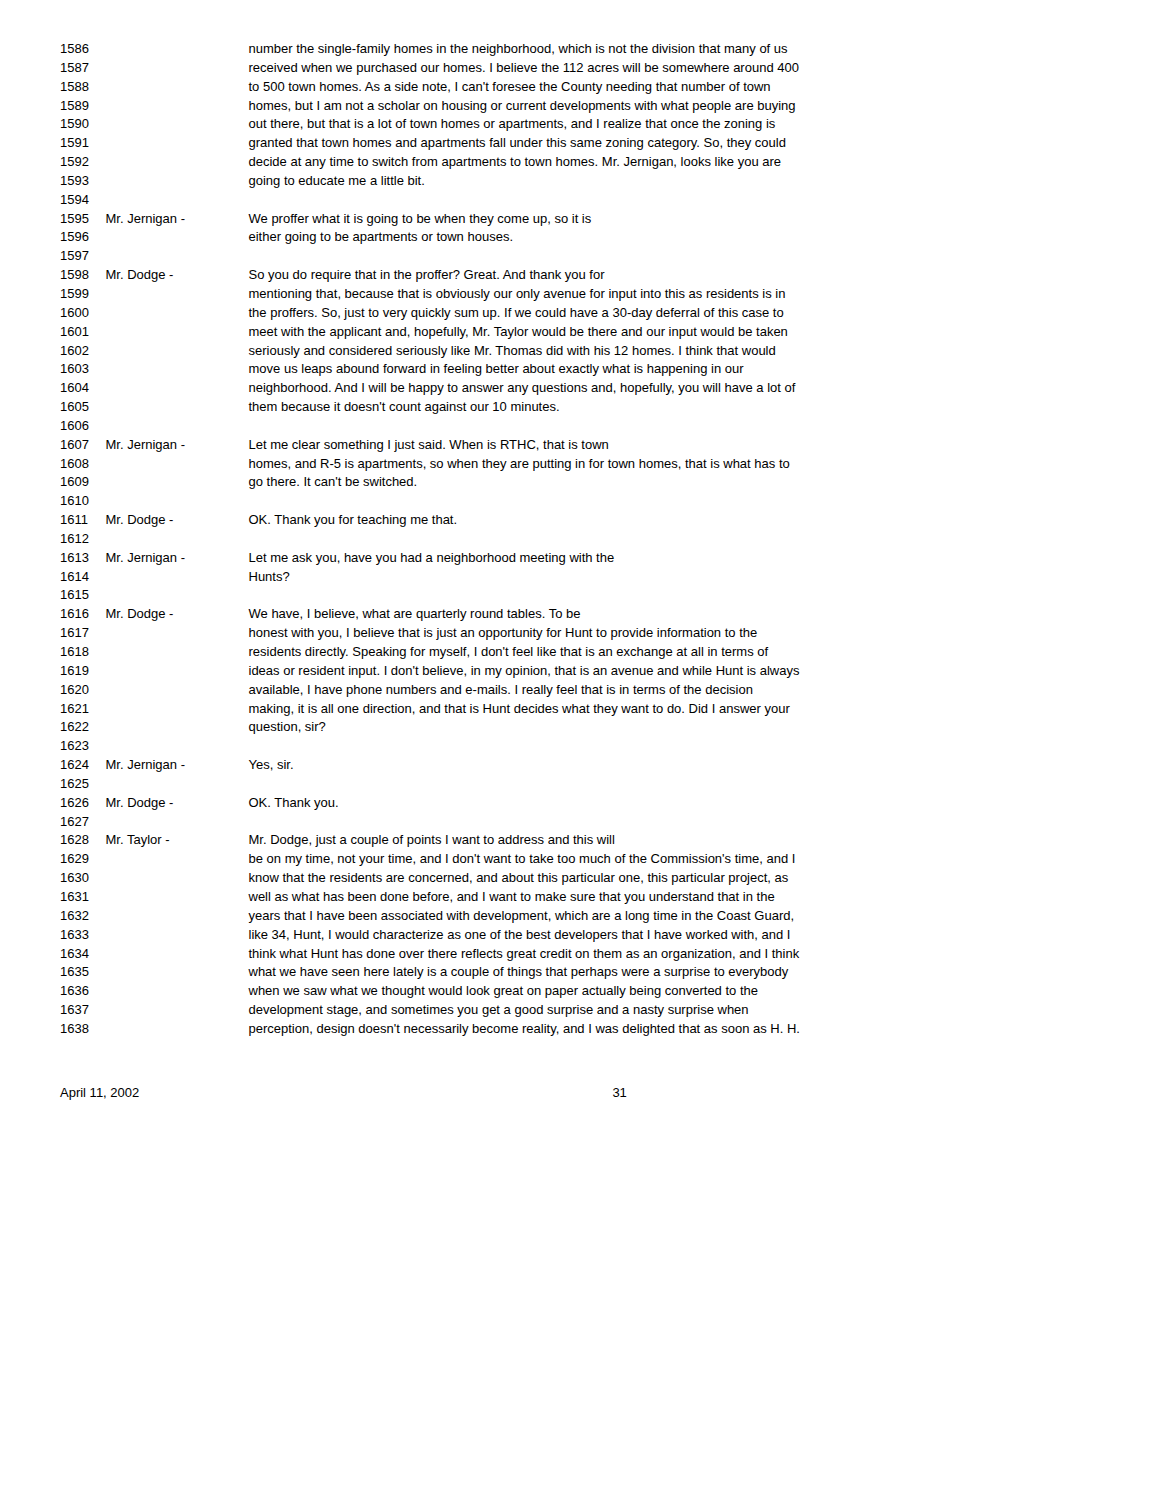| 1586 | | number the single-family homes in the neighborhood, which is not the division that many of us |
| 1587 | | received when we purchased our homes. I believe the 112 acres will be somewhere around 400 |
| 1588 | | to 500 town homes. As a side note, I can't foresee the County needing that number of town |
| 1589 | | homes, but I am not a scholar on housing or current developments with what people are buying |
| 1590 | | out there, but that is a lot of town homes or apartments, and I realize that once the zoning is |
| 1591 | | granted that town homes and apartments fall under this same zoning category. So, they could |
| 1592 | | decide at any time to switch from apartments to town homes. Mr. Jernigan, looks like you are |
| 1593 | | going to educate me a little bit. |
| 1594 | | |
| 1595 | Mr. Jernigan - | We proffer what it is going to be when they come up, so it is |
| 1596 | | either going to be apartments or town houses. |
| 1597 | | |
| 1598 | Mr. Dodge - | So you do require that in the proffer? Great. And thank you for |
| 1599 | | mentioning that, because that is obviously our only avenue for input into this as residents is in |
| 1600 | | the proffers. So, just to very quickly sum up. If we could have a 30-day deferral of this case to |
| 1601 | | meet with the applicant and, hopefully, Mr. Taylor would be there and our input would be taken |
| 1602 | | seriously and considered seriously like Mr. Thomas did with his 12 homes. I think that would |
| 1603 | | move us leaps abound forward in feeling better about exactly what is happening in our |
| 1604 | | neighborhood. And I will be happy to answer any questions and, hopefully, you will have a lot of |
| 1605 | | them because it doesn't count against our 10 minutes. |
| 1606 | | |
| 1607 | Mr. Jernigan - | Let me clear something I just said. When is RTHC, that is town |
| 1608 | | homes, and R-5 is apartments, so when they are putting in for town homes, that is what has to |
| 1609 | | go there. It can't be switched. |
| 1610 | | |
| 1611 | Mr. Dodge - | OK. Thank you for teaching me that. |
| 1612 | | |
| 1613 | Mr. Jernigan - | Let me ask you, have you had a neighborhood meeting with the |
| 1614 | | Hunts? |
| 1615 | | |
| 1616 | Mr. Dodge - | We have, I believe, what are quarterly round tables. To be |
| 1617 | | honest with you, I believe that is just an opportunity for Hunt to provide information to the |
| 1618 | | residents directly. Speaking for myself, I don't feel like that is an exchange at all in terms of |
| 1619 | | ideas or resident input. I don't believe, in my opinion, that is an avenue and while Hunt is always |
| 1620 | | available, I have phone numbers and e-mails. I really feel that is in terms of the decision |
| 1621 | | making, it is all one direction, and that is Hunt decides what they want to do. Did I answer your |
| 1622 | | question, sir? |
| 1623 | | |
| 1624 | Mr. Jernigan - | Yes, sir. |
| 1625 | | |
| 1626 | Mr. Dodge - | OK. Thank you. |
| 1627 | | |
| 1628 | Mr. Taylor - | Mr. Dodge, just a couple of points I want to address and this will |
| 1629 | | be on my time, not your time, and I don't want to take too much of the Commission's time, and I |
| 1630 | | know that the residents are concerned, and about this particular one, this particular project, as |
| 1631 | | well as what has been done before, and I want to make sure that you understand that in the |
| 1632 | | years that I have been associated with development, which are a long time in the Coast Guard, |
| 1633 | | like 34, Hunt, I would characterize as one of the best developers that I have worked with, and I |
| 1634 | | think what Hunt has done over there reflects great credit on them as an organization, and I think |
| 1635 | | what we have seen here lately is a couple of things that perhaps were a surprise to everybody |
| 1636 | | when we saw what we thought would look great on paper actually being converted to the |
| 1637 | | development stage, and sometimes you get a good surprise and a nasty surprise when |
| 1638 | | perception, design doesn't necessarily become reality, and I was delighted that as soon as H. H. |
April 11, 2002
31